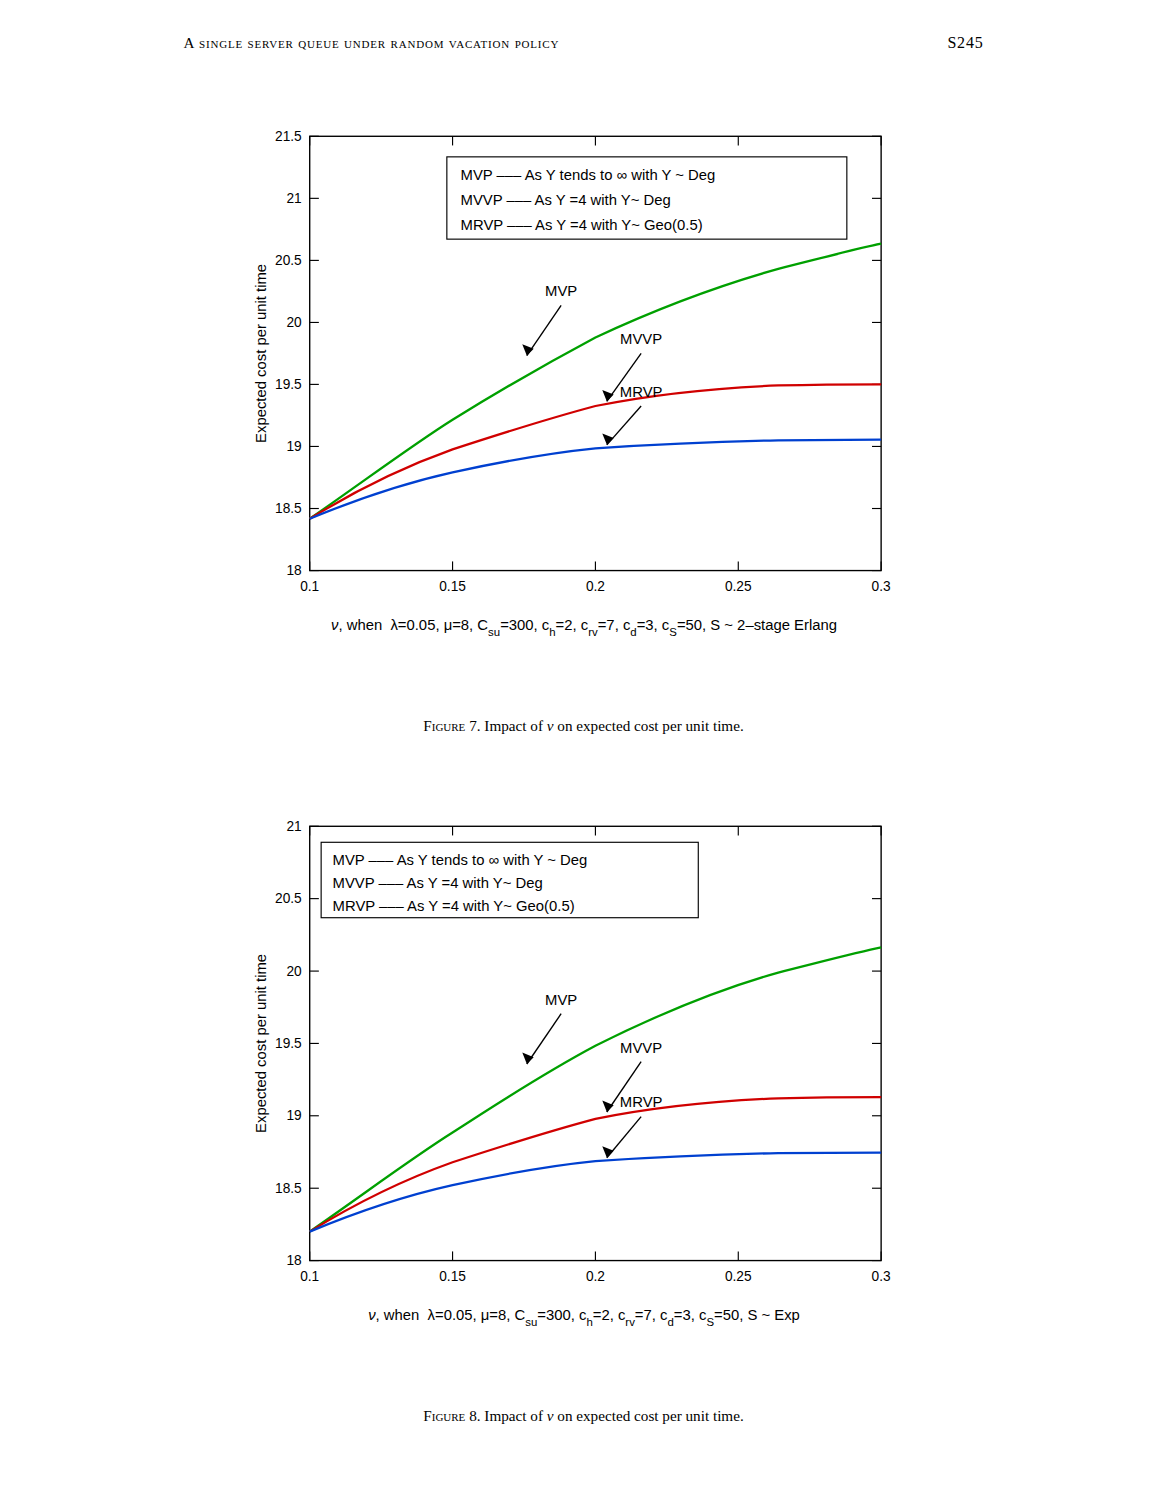A single server queue under random vacation policy S245
Figure 7: Impact of nu on expected cost per unit time (2-stage Erlang service) Three increasing concave curves of expected cost per unit time versus nu from 0.1 to 0.3. The MVP curve (green) rises from about 18.45 to 20.6; the MVVP curve (red) rises from about 18.45 to 19.5; the MRVP curve (blue) rises from about 18.45 to 19.1. 21.5 21 20.5 20 19.5 19 18.5 18 0.1 0.15 0.2 0.25 0.3 Expected cost per unit time MVP ––– As Y tends to ∞ with Y ~ Deg MVVP ––– As Y =4 with Y~ Deg MRVP ––– As Y =4 with Y~ Geo(0.5) MVP MVVP MRVP ν, when λ=0.05, μ=8, Csu=300, ch=2, crv=7, cd=3, cS=50, S ~ 2–stage Erlang
Figure 7. Impact of ν on expected cost per unit time.
Figure 8: Impact of nu on expected cost per unit time (exponential service) Three increasing concave curves of expected cost per unit time versus nu from 0.1 to 0.3. The MVP curve (green) rises from about 18.2 to 20.4; the MVVP curve (red) rises from about 18.2 to 19.3; the MRVP curve (blue) rises from about 18.2 to 18.9. 21 20.5 20 19.5 19 18.5 18 0.1 0.15 0.2 0.25 0.3 Expected cost per unit time MVP ––– As Y tends to ∞ with Y ~ Deg MVVP ––– As Y =4 with Y~ Deg MRVP ––– As Y =4 with Y~ Geo(0.5) MVP MVVP MRVP ν, when λ=0.05, μ=8, Csu=300, ch=2, crv=7, cd=3, cS=50, S ~ Exp
Figure 8. Impact of ν on expected cost per unit time.